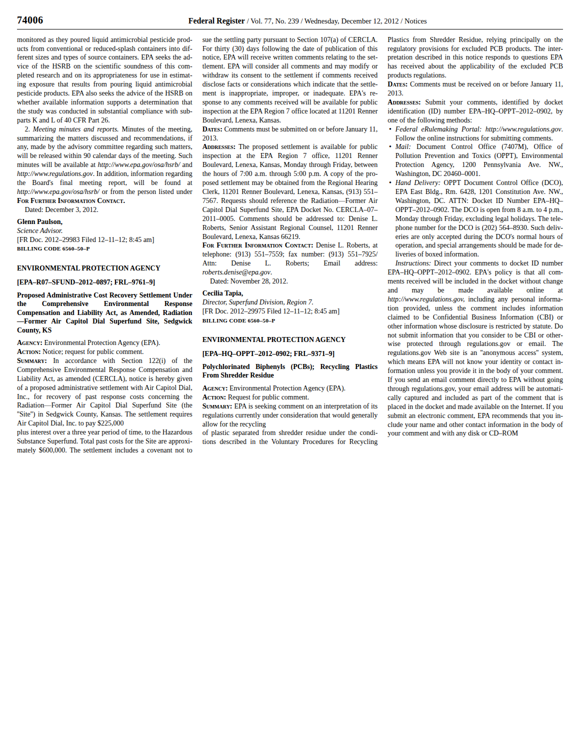74006
Federal Register / Vol. 77, No. 239 / Wednesday, December 12, 2012 / Notices
monitored as they poured liquid antimicrobial pesticide products from conventional or reduced-splash containers into different sizes and types of source containers. EPA seeks the advice of the HSRB on the scientific soundness of this completed research and on its appropriateness for use in estimating exposure that results from pouring liquid antimicrobial pesticide products. EPA also seeks the advice of the HSRB on whether available information supports a determination that the study was conducted in substantial compliance with subparts K and L of 40 CFR Part 26.
2. Meeting minutes and reports. Minutes of the meeting, summarizing the matters discussed and recommendations, if any, made by the advisory committee regarding such matters, will be released within 90 calendar days of the meeting. Such minutes will be available at http://www.epa.gov/osa/hsrb/ and http://www.regulations.gov. In addition, information regarding the Board's final meeting report, will be found at http://www.epa.gov/osa/hsrb/ or from the person listed under For Further Information Contact.
Dated: December 3, 2012.
Glenn Paulson,
Science Advisor.
[FR Doc. 2012–29983 Filed 12–11–12; 8:45 am]
BILLING CODE 6560–50–P
ENVIRONMENTAL PROTECTION AGENCY
[EPA–R07–SFUND–2012–0897; FRL–9761–9]
Proposed Administrative Cost Recovery Settlement Under the Comprehensive Environmental Response Compensation and Liability Act, as Amended, Radiation—Former Air Capitol Dial Superfund Site, Sedgwick County, KS
Agency: Environmental Protection Agency (EPA).
Action: Notice; request for public comment.
Summary: In accordance with Section 122(i) of the Comprehensive Environmental Response Compensation and Liability Act, as amended (CERCLA), notice is hereby given of a proposed administrative settlement with Air Capitol Dial, Inc., for recovery of past response costs concerning the Radiation—Former Air Capitol Dial Superfund Site (the ''Site'') in Sedgwick County, Kansas. The settlement requires Air Capitol Dial, Inc. to pay $225,000
plus interest over a three year period of time, to the Hazardous Substance Superfund. Total past costs for the Site are approximately $600,000. The settlement includes a covenant not to sue the settling party pursuant to Section 107(a) of CERCLA. For thirty (30) days following the date of publication of this notice, EPA will receive written comments relating to the settlement. EPA will consider all comments and may modify or withdraw its consent to the settlement if comments received disclose facts or considerations which indicate that the settlement is inappropriate, improper, or inadequate. EPA's response to any comments received will be available for public inspection at the EPA Region 7 office located at 11201 Renner Boulevard, Lenexa, Kansas.
Dates: Comments must be submitted on or before January 11, 2013.
Addresses: The proposed settlement is available for public inspection at the EPA Region 7 office, 11201 Renner Boulevard, Lenexa, Kansas, Monday through Friday, between the hours of 7:00 a.m. through 5:00 p.m. A copy of the proposed settlement may be obtained from the Regional Hearing Clerk, 11201 Renner Boulevard, Lenexa, Kansas, (913) 551–7567. Requests should reference the Radiation—Former Air Capitol Dial Superfund Site, EPA Docket No. CERCLA–07–2011–0005. Comments should be addressed to: Denise L. Roberts, Senior Assistant Regional Counsel, 11201 Renner Boulevard, Lenexa, Kansas 66219.
For Further Information Contact: Denise L. Roberts, at telephone: (913) 551–7559; fax number: (913) 551–7925/ Attn: Denise L. Roberts; Email address: roberts.denise@epa.gov.
Dated: November 28, 2012.
Cecilia Tapia,
Director, Superfund Division, Region 7.
[FR Doc. 2012–29975 Filed 12–11–12; 8:45 am]
BILLING CODE 6560–50–P
ENVIRONMENTAL PROTECTION AGENCY
[EPA–HQ–OPPT–2012–0902; FRL–9371–9]
Polychlorinated Biphenyls (PCBs); Recycling Plastics From Shredder Residue
Agency: Environmental Protection Agency (EPA).
Action: Request for public comment.
Summary: EPA is seeking comment on an interpretation of its regulations currently under consideration that would generally allow for the recycling
of plastic separated from shredder residue under the conditions described in the Voluntary Procedures for Recycling Plastics from Shredder Residue, relying principally on the regulatory provisions for excluded PCB products. The interpretation described in this notice responds to questions EPA has received about the applicability of the excluded PCB products regulations.
Dates: Comments must be received on or before January 11, 2013.
Addresses: Submit your comments, identified by docket identification (ID) number EPA–HQ–OPPT–2012–0902, by one of the following methods:
Federal eRulemaking Portal: http://www.regulations.gov. Follow the online instructions for submitting comments.
Mail: Document Control Office (7407M), Office of Pollution Prevention and Toxics (OPPT), Environmental Protection Agency, 1200 Pennsylvania Ave. NW., Washington, DC 20460–0001.
Hand Delivery: OPPT Document Control Office (DCO), EPA East Bldg., Rm. 6428, 1201 Constitution Ave. NW., Washington, DC. ATTN: Docket ID Number EPA–HQ–OPPT–2012–0902. The DCO is open from 8 a.m. to 4 p.m., Monday through Friday, excluding legal holidays. The telephone number for the DCO is (202) 564–8930. Such deliveries are only accepted during the DCO's normal hours of operation, and special arrangements should be made for deliveries of boxed information.
Instructions: Direct your comments to docket ID number EPA–HQ–OPPT–2012–0902. EPA's policy is that all comments received will be included in the docket without change and may be made available online at http://www.regulations.gov, including any personal information provided, unless the comment includes information claimed to be Confidential Business Information (CBI) or other information whose disclosure is restricted by statute. Do not submit information that you consider to be CBI or otherwise protected through regulations.gov or email. The regulations.gov Web site is an ''anonymous access'' system, which means EPA will not know your identity or contact information unless you provide it in the body of your comment. If you send an email comment directly to EPA without going through regulations.gov, your email address will be automatically captured and included as part of the comment that is placed in the docket and made available on the Internet. If you submit an electronic comment, EPA recommends that you include your name and other contact information in the body of your comment and with any disk or CD–ROM